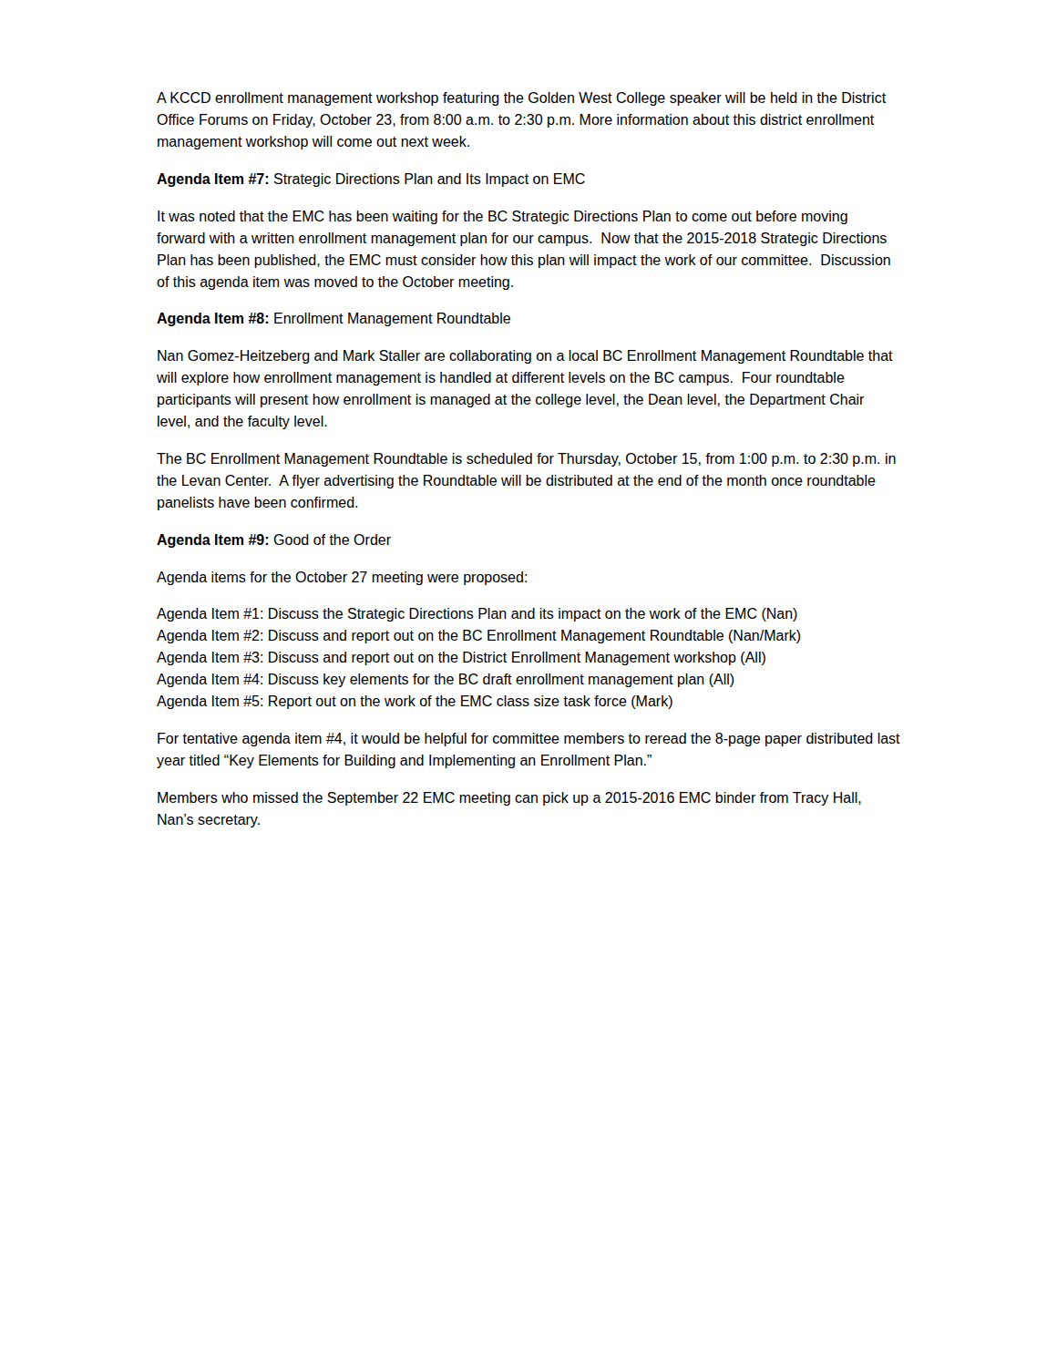A KCCD enrollment management workshop featuring the Golden West College speaker will be held in the District Office Forums on Friday, October 23, from 8:00 a.m. to 2:30 p.m. More information about this district enrollment management workshop will come out next week.
Agenda Item #7: Strategic Directions Plan and Its Impact on EMC
It was noted that the EMC has been waiting for the BC Strategic Directions Plan to come out before moving forward with a written enrollment management plan for our campus. Now that the 2015-2018 Strategic Directions Plan has been published, the EMC must consider how this plan will impact the work of our committee. Discussion of this agenda item was moved to the October meeting.
Agenda Item #8: Enrollment Management Roundtable
Nan Gomez-Heitzeberg and Mark Staller are collaborating on a local BC Enrollment Management Roundtable that will explore how enrollment management is handled at different levels on the BC campus. Four roundtable participants will present how enrollment is managed at the college level, the Dean level, the Department Chair level, and the faculty level.
The BC Enrollment Management Roundtable is scheduled for Thursday, October 15, from 1:00 p.m. to 2:30 p.m. in the Levan Center. A flyer advertising the Roundtable will be distributed at the end of the month once roundtable panelists have been confirmed.
Agenda Item #9: Good of the Order
Agenda items for the October 27 meeting were proposed:
Agenda Item #1: Discuss the Strategic Directions Plan and its impact on the work of the EMC (Nan)
Agenda Item #2: Discuss and report out on the BC Enrollment Management Roundtable (Nan/Mark)
Agenda Item #3: Discuss and report out on the District Enrollment Management workshop (All)
Agenda Item #4: Discuss key elements for the BC draft enrollment management plan (All)
Agenda Item #5: Report out on the work of the EMC class size task force (Mark)
For tentative agenda item #4, it would be helpful for committee members to reread the 8-page paper distributed last year titled “Key Elements for Building and Implementing an Enrollment Plan.”
Members who missed the September 22 EMC meeting can pick up a 2015-2016 EMC binder from Tracy Hall, Nan’s secretary.